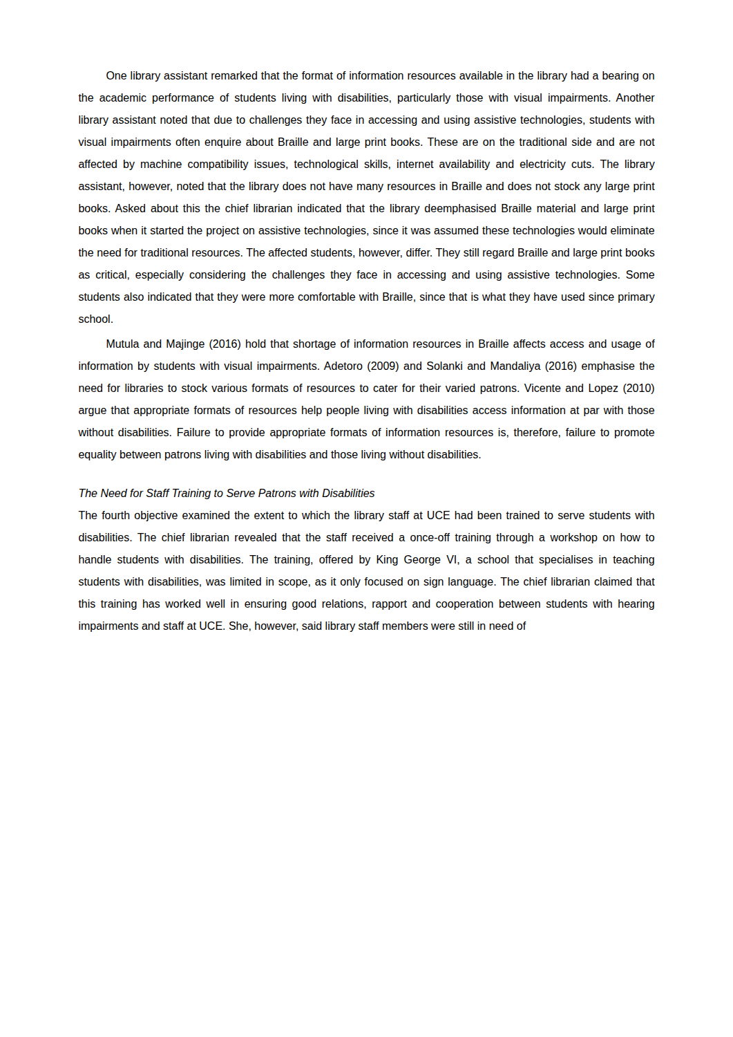One library assistant remarked that the format of information resources available in the library had a bearing on the academic performance of students living with disabilities, particularly those with visual impairments. Another library assistant noted that due to challenges they face in accessing and using assistive technologies, students with visual impairments often enquire about Braille and large print books. These are on the traditional side and are not affected by machine compatibility issues, technological skills, internet availability and electricity cuts. The library assistant, however, noted that the library does not have many resources in Braille and does not stock any large print books. Asked about this the chief librarian indicated that the library deemphasised Braille material and large print books when it started the project on assistive technologies, since it was assumed these technologies would eliminate the need for traditional resources. The affected students, however, differ. They still regard Braille and large print books as critical, especially considering the challenges they face in accessing and using assistive technologies. Some students also indicated that they were more comfortable with Braille, since that is what they have used since primary school.
Mutula and Majinge (2016) hold that shortage of information resources in Braille affects access and usage of information by students with visual impairments. Adetoro (2009) and Solanki and Mandaliya (2016) emphasise the need for libraries to stock various formats of resources to cater for their varied patrons. Vicente and Lopez (2010) argue that appropriate formats of resources help people living with disabilities access information at par with those without disabilities. Failure to provide appropriate formats of information resources is, therefore, failure to promote equality between patrons living with disabilities and those living without disabilities.
The Need for Staff Training to Serve Patrons with Disabilities
The fourth objective examined the extent to which the library staff at UCE had been trained to serve students with disabilities. The chief librarian revealed that the staff received a once-off training through a workshop on how to handle students with disabilities. The training, offered by King George VI, a school that specialises in teaching students with disabilities, was limited in scope, as it only focused on sign language. The chief librarian claimed that this training has worked well in ensuring good relations, rapport and cooperation between students with hearing impairments and staff at UCE. She, however, said library staff members were still in need of